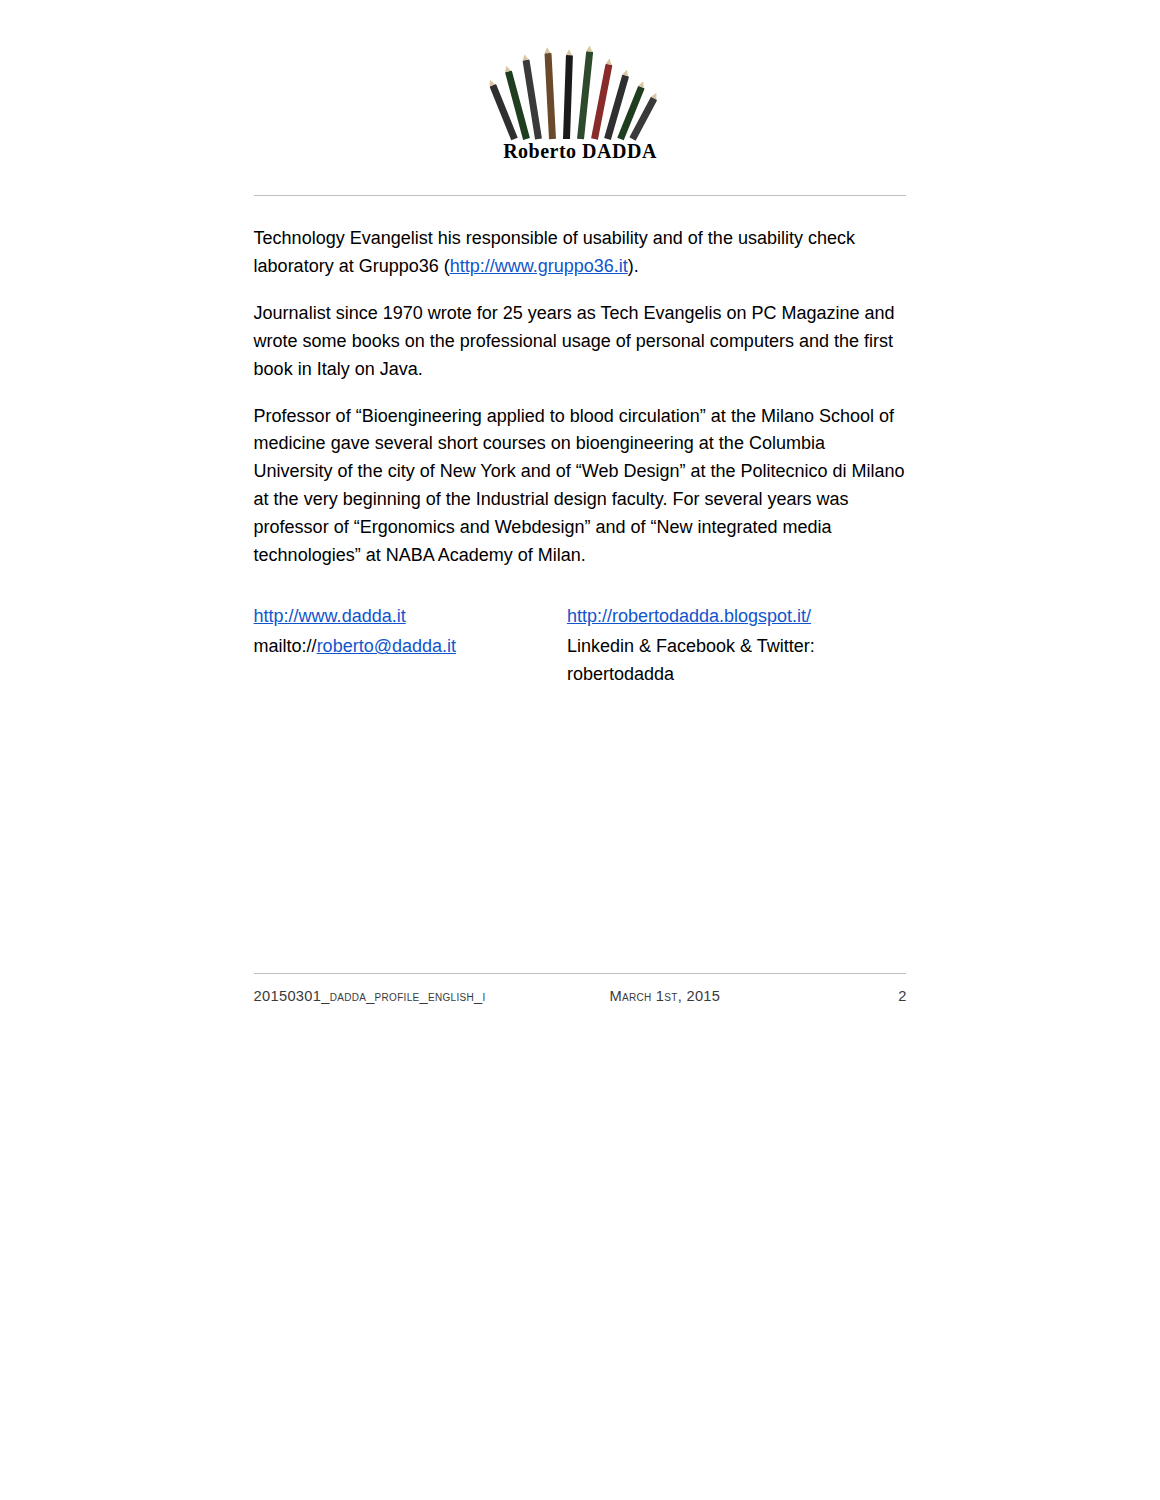Roberto DADDA
Technology Evangelist his responsible of usability and of the usability check laboratory at Gruppo36 (http://www.gruppo36.it).
Journalist since 1970 wrote for 25 years as Tech Evangelis on PC Magazine and wrote some books on the professional usage of personal computers and the first book in Italy on Java.
Professor of “Bioengineering applied to blood circulation” at the Milano School of medicine gave several short courses on bioengineering at the Columbia University of the city of New York and of “Web Design” at the Politecnico di Milano at the very beginning of the Industrial design faculty. For several years was professor of “Ergonomics and Webdesign” and of “New integrated media technologies” at NABA Academy of Milan.
http://www.dadda.it
http://robertodadda.blogspot.it/
mailto://roberto@dadda.it
Linkedin & Facebook & Twitter: robertodadda
20150301_dadda_profile_english_i
March 1st, 2015
2